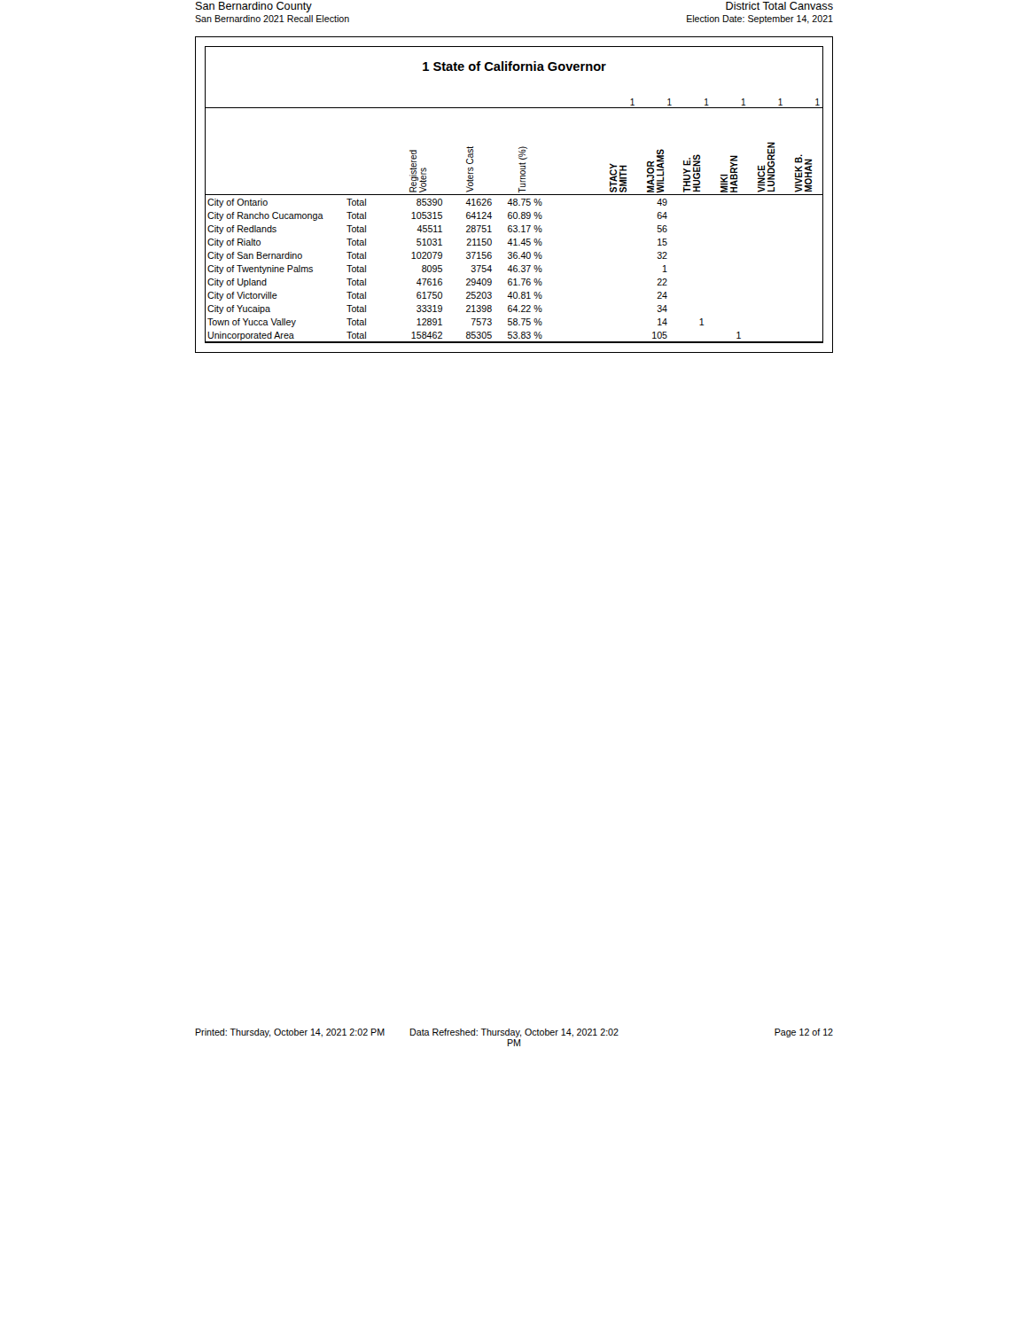San Bernardino County
District Total Canvass
San Bernardino 2021 Recall Election
Election Date: September 14, 2021
1 State of California Governor
| | | | | | | 1 | 1 | 1 | 1 | 1 | 1 |
| | | Registered Voters | Voters Cast | Turnout (%) | | STACY SMITH | MAJOR WILLIAMS | THUY E. HUGENS | MIKI HABRYN | VINCE LUNDGREN | VIVEK B. MOHAN |
| City of Ontario | Total | 85390 | 41626 | 48.75 % | | | 49 | | | | |
| City of Rancho Cucamonga | Total | 105315 | 64124 | 60.89 % | | | 64 | | | | |
| City of Redlands | Total | 45511 | 28751 | 63.17 % | | | 56 | | | | |
| City of Rialto | Total | 51031 | 21150 | 41.45 % | | | 15 | | | | |
| City of San Bernardino | Total | 102079 | 37156 | 36.40 % | | | 32 | | | | |
| City of Twentynine Palms | Total | 8095 | 3754 | 46.37 % | | | 1 | | | | |
| City of Upland | Total | 47616 | 29409 | 61.76 % | | | 22 | | | | |
| City of Victorville | Total | 61750 | 25203 | 40.81 % | | | 24 | | | | |
| City of Yucaipa | Total | 33319 | 21398 | 64.22 % | | | 34 | | | | |
| Town of Yucca Valley | Total | 12891 | 7573 | 58.75 % | | | 14 | 1 | | | |
| Unincorporated Area | Total | 158462 | 85305 | 53.83 % | | | 105 | | 1 | | |
Printed: Thursday, October 14, 2021 2:02 PM
Data Refreshed: Thursday, October 14, 2021 2:02 PM
Page 12 of 12